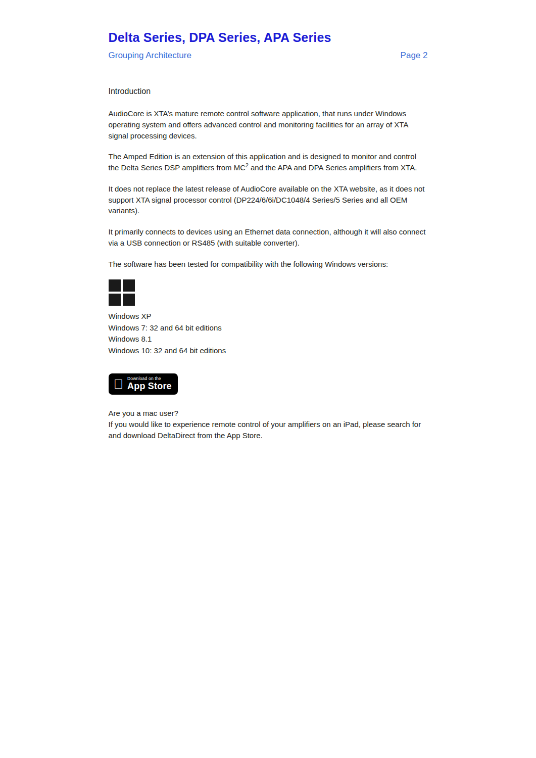Delta Series, DPA Series, APA Series
Grouping Architecture Page 2
Introduction
AudioCore is XTA’s mature remote control software application, that runs under Windows operating system and offers advanced control and monitoring facilities for an array of XTA signal processing devices.
The Amped Edition is an extension of this application and is designed to monitor and control the Delta Series DSP amplifiers from MC2 and the APA and DPA Series amplifiers from XTA.
It does not replace the latest release of AudioCore available on the XTA website, as it does not support XTA signal processor control (DP224/6/6i/DC1048/4 Series/5 Series and all OEM variants).
It primarily connects to devices using an Ethernet data connection, although it will also connect via a USB connection or RS485 (with suitable converter).
The software has been tested for compatibility with the following Windows versions:
Windows XP
Windows 7: 32 and 64 bit editions
Windows 8.1
Windows 10: 32 and 64 bit editions
 Download on the App Store
Are you a mac user?
If you would like to experience remote control of your amplifiers on an iPad, please search for and download DeltaDirect from the App Store.